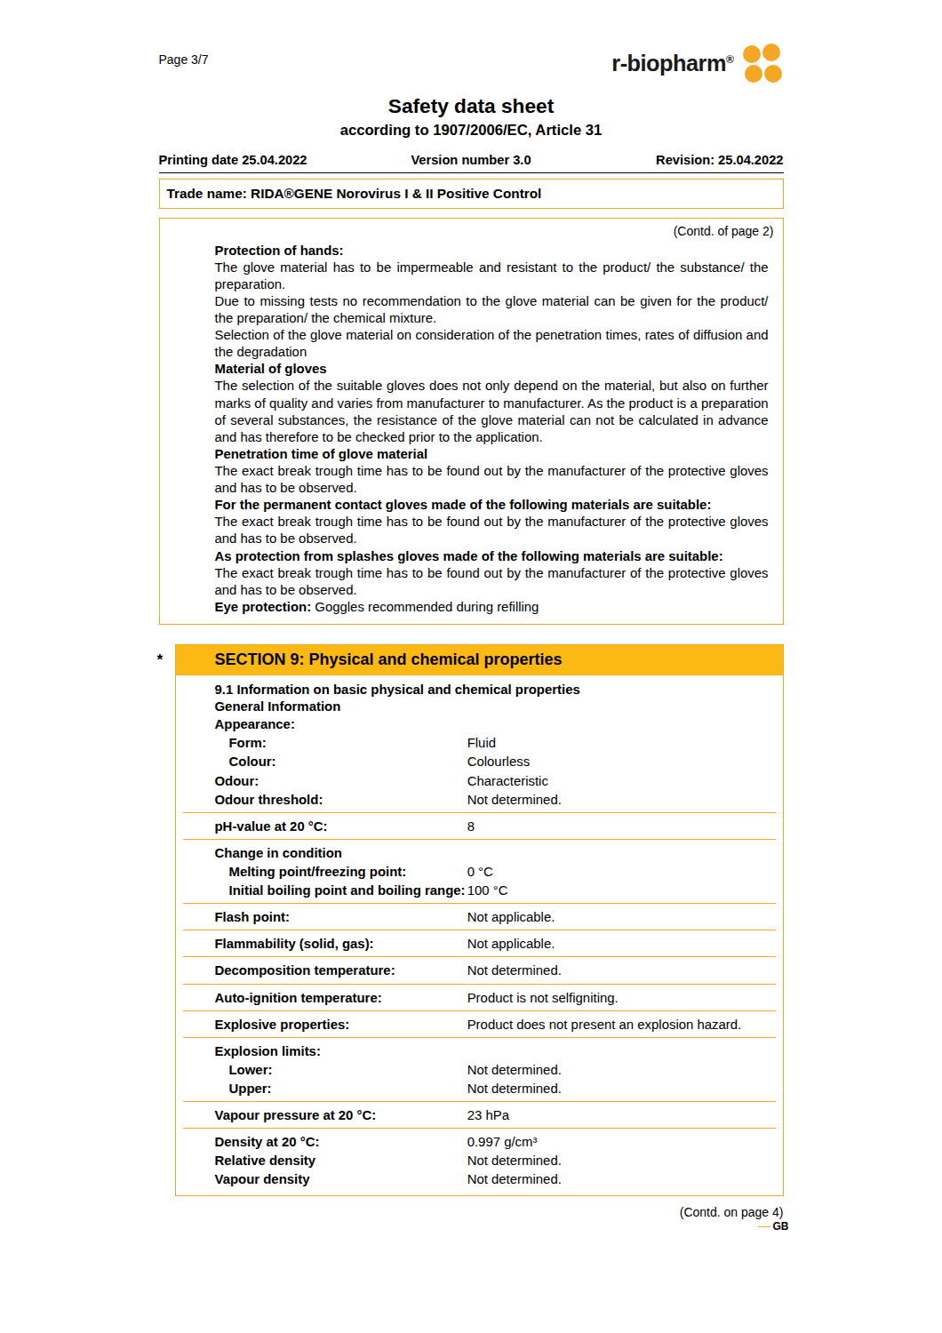Page 3/7
r-biopharm®
Safety data sheet
according to 1907/2006/EC, Article 31
Printing date 25.04.2022
Version number 3.0
Revision: 25.04.2022
Trade name: RIDA®GENE Norovirus I & II Positive Control
(Contd. of page 2)
Protection of hands:
The glove material has to be impermeable and resistant to the product/ the substance/ the preparation.
Due to missing tests no recommendation to the glove material can be given for the product/ the preparation/ the chemical mixture.
Selection of the glove material on consideration of the penetration times, rates of diffusion and the degradation
Material of gloves
The selection of the suitable gloves does not only depend on the material, but also on further marks of quality and varies from manufacturer to manufacturer. As the product is a preparation of several substances, the resistance of the glove material can not be calculated in advance and has therefore to be checked prior to the application.
Penetration time of glove material
The exact break trough time has to be found out by the manufacturer of the protective gloves and has to be observed.
For the permanent contact gloves made of the following materials are suitable:
The exact break trough time has to be found out by the manufacturer of the protective gloves and has to be observed.
As protection from splashes gloves made of the following materials are suitable:
The exact break trough time has to be found out by the manufacturer of the protective gloves and has to be observed.
Eye protection: Goggles recommended during refilling
*
SECTION 9: Physical and chemical properties
9.1 Information on basic physical and chemical properties
General Information
| Appearance: | |
| Form: | Fluid |
| Colour: | Colourless |
| Odour: | Characteristic |
| Odour threshold: | Not determined. |
| pH-value at 20 °C: | 8 |
| Change in condition | |
| Melting point/freezing point: | 0 °C |
| Initial boiling point and boiling range: | 100 °C |
| Flash point: | Not applicable. |
| Flammability (solid, gas): | Not applicable. |
| Decomposition temperature: | Not determined. |
| Auto-ignition temperature: | Product is not selfigniting. |
| Explosive properties: | Product does not present an explosion hazard. |
| Explosion limits: | |
| Lower: | Not determined. |
| Upper: | Not determined. |
| Vapour pressure at 20 °C: | 23 hPa |
| Density at 20 °C: | 0.997 g/cm³ |
| Relative density | Not determined. |
| Vapour density | Not determined. |
(Contd. on page 4)
GB